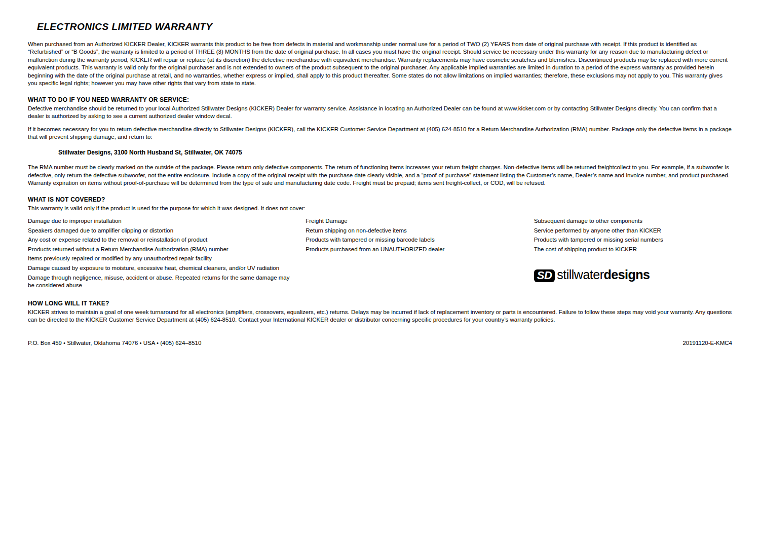ELECTRONICS LIMITED WARRANTY
When purchased from an Authorized KICKER Dealer, KICKER warrants this product to be free from defects in material and workmanship under normal use for a period of TWO (2) YEARS from date of original purchase with receipt. If this product is identified as “Refurbished” or “B Goods”, the warranty is limited to a period of THREE (3) MONTHS from the date of original purchase. In all cases you must have the original receipt. Should service be necessary under this warranty for any reason due to manufacturing defect or malfunction during the warranty period, KICKER will repair or replace (at its discretion) the defective merchandise with equivalent merchandise. Warranty replacements may have cosmetic scratches and blemishes. Discontinued products may be replaced with more current equivalent products. This warranty is valid only for the original purchaser and is not extended to owners of the product subsequent to the original purchaser. Any applicable implied warranties are limited in duration to a period of the express warranty as provided herein beginning with the date of the original purchase at retail, and no warranties, whether express or implied, shall apply to this product thereafter. Some states do not allow limitations on implied warranties; therefore, these exclusions may not apply to you. This warranty gives you specific legal rights; however you may have other rights that vary from state to state.
WHAT TO DO IF YOU NEED WARRANTY OR SERVICE:
Defective merchandise should be returned to your local Authorized Stillwater Designs (KICKER) Dealer for warranty service. Assistance in locating an Authorized Dealer can be found at www.kicker.com or by contacting Stillwater Designs directly. You can confirm that a dealer is authorized by asking to see a current authorized dealer window decal.
If it becomes necessary for you to return defective merchandise directly to Stillwater Designs (KICKER), call the KICKER Customer Service Department at (405) 624-8510 for a Return Merchandise Authorization (RMA) number. Package only the defective items in a package that will prevent shipping damage, and return to:
Stillwater Designs, 3100 North Husband St, Stillwater, OK 74075
The RMA number must be clearly marked on the outside of the package. Please return only defective components. The return of functioning items increases your return freight charges. Non-defective items will be returned freightcollect to you. For example, if a subwoofer is defective, only return the defective subwoofer, not the entire enclosure. Include a copy of the original receipt with the purchase date clearly visible, and a “proof-of-purchase” statement listing the Customer’s name, Dealer’s name and invoice number, and product purchased. Warranty expiration on items without proof-of-purchase will be determined from the type of sale and manufacturing date code. Freight must be prepaid; items sent freight-collect, or COD, will be refused.
WHAT IS NOT COVERED?
This warranty is valid only if the product is used for the purpose for which it was designed. It does not cover:
Damage due to improper installation
Speakers damaged due to amplifier clipping or distortion
Any cost or expense related to the removal or reinstallation of product
Products returned without a Return Merchandise Authorization (RMA) number
Items previously repaired or modified by any unauthorized repair facility
Damage caused by exposure to moisture, excessive heat, chemical cleaners, and/or UV radiation
Damage through negligence, misuse, accident or abuse. Repeated returns for the same damage may be considered abuse
Freight Damage
Return shipping on non-defective items
Products with tampered or missing barcode labels
Products purchased from an UNAUTHORIZED dealer
Subsequent damage to other components
Service performed by anyone other than KICKER
Products with tampered or missing serial numbers
The cost of shipping product to KICKER
SDstillwaterdesigns
HOW LONG WILL IT TAKE?
KICKER strives to maintain a goal of one week turnaround for all electronics (amplifiers, crossovers, equalizers, etc.) returns. Delays may be incurred if lack of replacement inventory or parts is encountered. Failure to follow these steps may void your warranty. Any questions can be directed to the KICKER Customer Service Department at (405) 624-8510. Contact your International KICKER dealer or distributor concerning specific procedures for your country’s warranty policies.
P.O. Box 459 • Stillwater, Oklahoma 74076 • USA • (405) 624–8510
20191120-E-KMC4